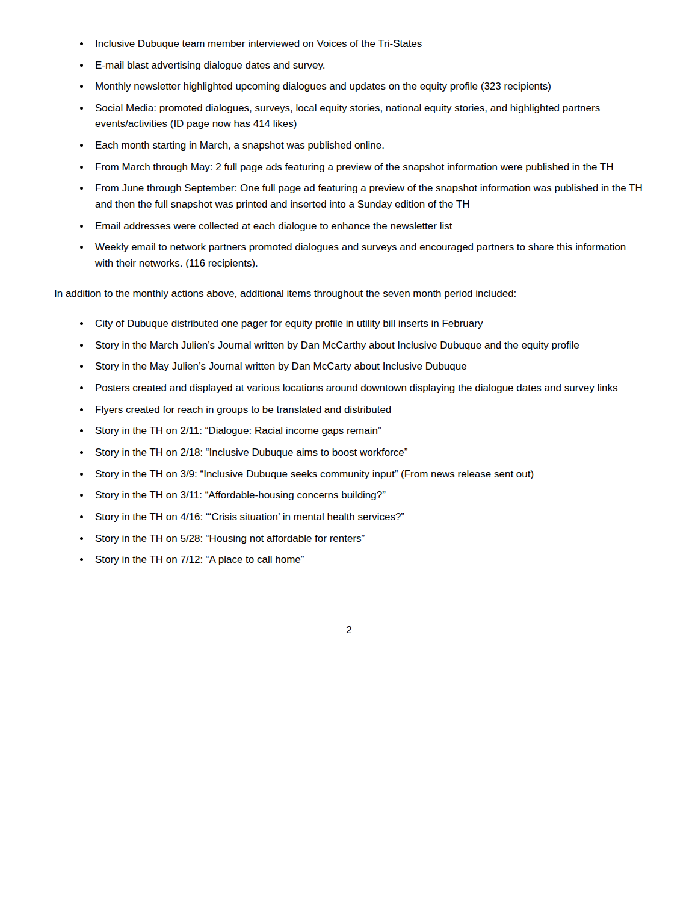Inclusive Dubuque team member interviewed on Voices of the Tri-States
E-mail blast advertising dialogue dates and survey.
Monthly newsletter highlighted upcoming dialogues and updates on the equity profile (323 recipients)
Social Media: promoted dialogues, surveys, local equity stories, national equity stories, and highlighted partners events/activities (ID page now has 414 likes)
Each month starting in March, a snapshot was published online.
From March through May: 2 full page ads featuring a preview of the snapshot information were published in the TH
From June through September: One full page ad featuring a preview of the snapshot information was published in the TH and then the full snapshot was printed and inserted into a Sunday edition of the TH
Email addresses were collected at each dialogue to enhance the newsletter list
Weekly email to network partners promoted dialogues and surveys and encouraged partners to share this information with their networks. (116 recipients).
In addition to the monthly actions above, additional items throughout the seven month period included:
City of Dubuque distributed one pager for equity profile in utility bill inserts in February
Story in the March Julien’s Journal written by Dan McCarthy about Inclusive Dubuque and the equity profile
Story in the May Julien’s Journal written by Dan McCarty about Inclusive Dubuque
Posters created and displayed at various locations around downtown displaying the dialogue dates and survey links
Flyers created for reach in groups to be translated and distributed
Story in the TH on 2/11: “Dialogue: Racial income gaps remain”
Story in the TH on 2/18: “Inclusive Dubuque aims to boost workforce”
Story in the TH on 3/9: “Inclusive Dubuque seeks community input” (From news release sent out)
Story in the TH on 3/11: “Affordable-housing concerns building?”
Story in the TH on 4/16: “‘Crisis situation’ in mental health services?”
Story in the TH on 5/28: “Housing not affordable for renters”
Story in the TH on 7/12: “A place to call home”
2